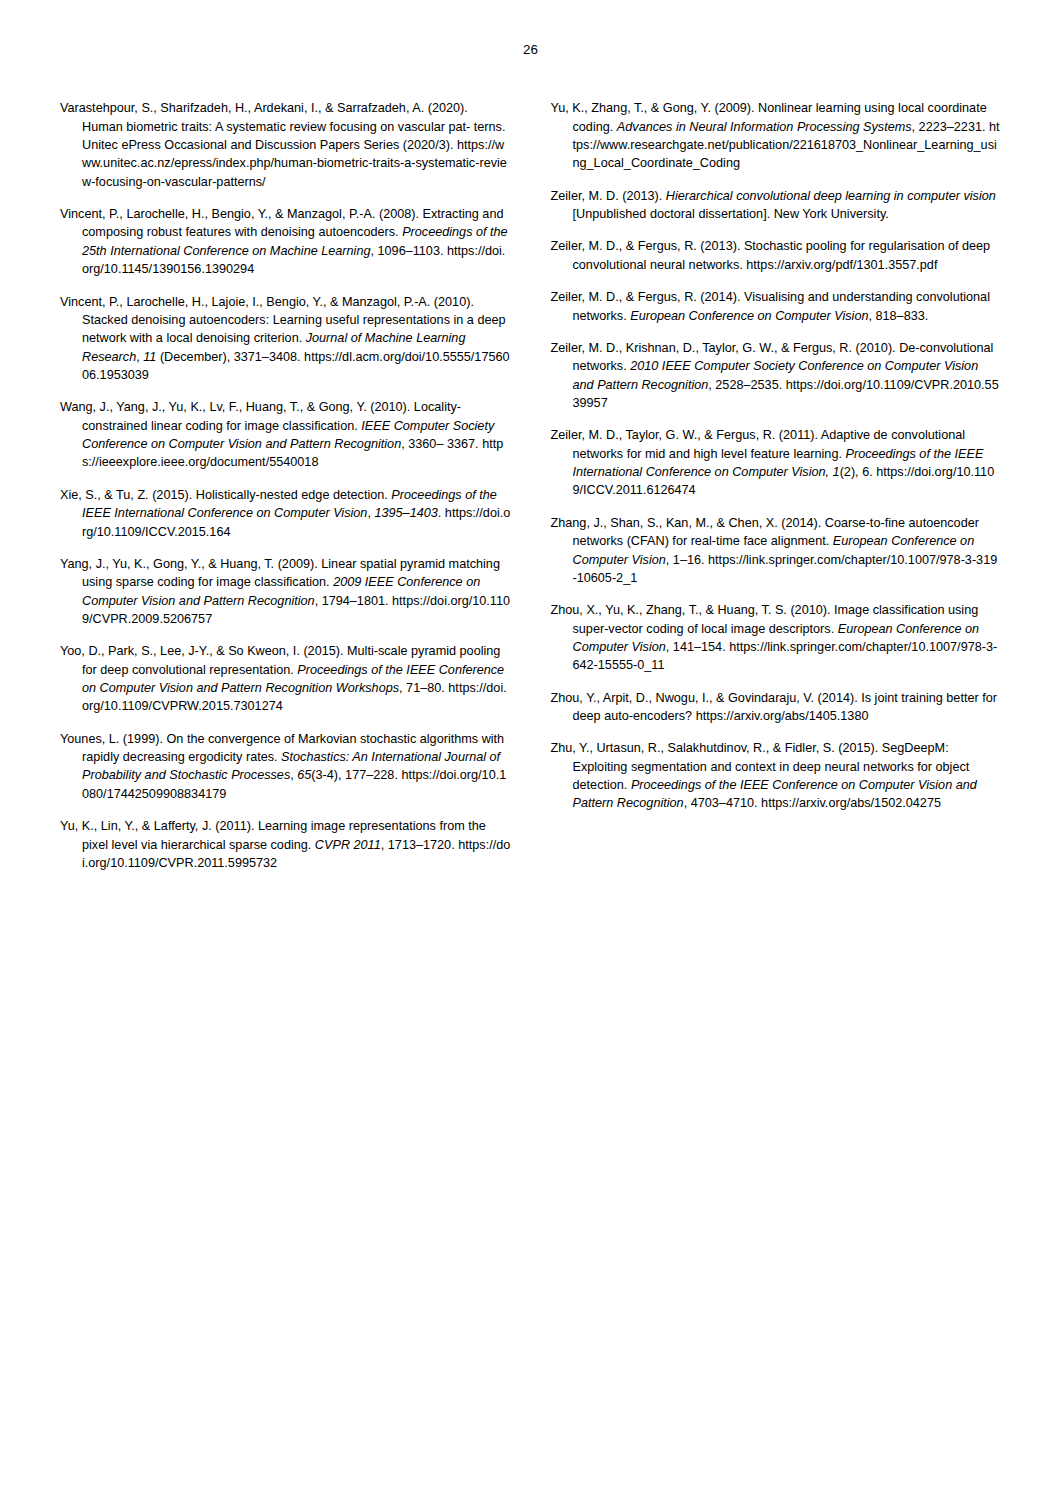26
Varastehpour, S., Sharifzadeh, H., Ardekani, I., & Sarrafzadeh, A. (2020). Human biometric traits: A systematic review focusing on vascular pat- terns. Unitec ePress Occasional and Discussion Papers Series (2020/3). https://www.unitec.ac.nz/epress/index.php/human-biometric-traits-a-systematic-review-focusing-on-vascular-patterns/
Vincent, P., Larochelle, H., Bengio, Y., & Manzagol, P.-A. (2008). Extracting and composing robust features with denoising autoencoders. Proceedings of the 25th International Conference on Machine Learning, 1096–1103. https://doi.org/10.1145/1390156.1390294
Vincent, P., Larochelle, H., Lajoie, I., Bengio, Y., & Manzagol, P.-A. (2010). Stacked denoising autoencoders: Learning useful representations in a deep network with a local denoising criterion. Journal of Machine Learning Research, 11 (December), 3371–3408. https://dl.acm.org/doi/10.5555/1756006.1953039
Wang, J., Yang, J., Yu, K., Lv, F., Huang, T., & Gong, Y. (2010). Locality-constrained linear coding for image classification. IEEE Computer Society Conference on Computer Vision and Pattern Recognition, 3360– 3367. https://ieeexplore.ieee.org/document/5540018
Xie, S., & Tu, Z. (2015). Holistically-nested edge detection. Proceedings of the IEEE International Conference on Computer Vision, 1395–1403. https://doi.org/10.1109/ICCV.2015.164
Yang, J., Yu, K., Gong, Y., & Huang, T. (2009). Linear spatial pyramid matching using sparse coding for image classification. 2009 IEEE Conference on Computer Vision and Pattern Recognition, 1794–1801. https://doi.org/10.1109/CVPR.2009.5206757
Yoo, D., Park, S., Lee, J-Y., & So Kweon, I. (2015). Multi-scale pyramid pooling for deep convolutional representation. Proceedings of the IEEE Conference on Computer Vision and Pattern Recognition Workshops, 71–80. https://doi.org/10.1109/CVPRW.2015.7301274
Younes, L. (1999). On the convergence of Markovian stochastic algorithms with rapidly decreasing ergodicity rates. Stochastics: An International Journal of Probability and Stochastic Processes, 65(3-4), 177–228. https://doi.org/10.1080/17442509908834179
Yu, K., Lin, Y., & Lafferty, J. (2011). Learning image representations from the pixel level via hierarchical sparse coding. CVPR 2011, 1713–1720. https://doi.org/10.1109/CVPR.2011.5995732
Yu, K., Zhang, T., & Gong, Y. (2009). Nonlinear learning using local coordinate coding. Advances in Neural Information Processing Systems, 2223–2231. https://www.researchgate.net/publication/221618703_Nonlinear_Learning_using_Local_Coordinate_Coding
Zeiler, M. D. (2013). Hierarchical convolutional deep learning in computer vision [Unpublished doctoral dissertation]. New York University.
Zeiler, M. D., & Fergus, R. (2013). Stochastic pooling for regularisation of deep convolutional neural networks. https://arxiv.org/pdf/1301.3557.pdf
Zeiler, M. D., & Fergus, R. (2014). Visualising and understanding convolutional networks. European Conference on Computer Vision, 818–833.
Zeiler, M. D., Krishnan, D., Taylor, G. W., & Fergus, R. (2010). De-convolutional networks. 2010 IEEE Computer Society Conference on Computer Vision and Pattern Recognition, 2528–2535. https://doi.org/10.1109/CVPR.2010.5539957
Zeiler, M. D., Taylor, G. W., & Fergus, R. (2011). Adaptive de convolutional networks for mid and high level feature learning. Proceedings of the IEEE International Conference on Computer Vision, 1(2), 6. https://doi.org/10.1109/ICCV.2011.6126474
Zhang, J., Shan, S., Kan, M., & Chen, X. (2014). Coarse-to-fine autoencoder networks (CFAN) for real-time face alignment. European Conference on Computer Vision, 1–16. https://link.springer.com/chapter/10.1007/978-3-319-10605-2_1
Zhou, X., Yu, K., Zhang, T., & Huang, T. S. (2010). Image classification using super-vector coding of local image descriptors. European Conference on Computer Vision, 141–154. https://link.springer.com/chapter/10.1007/978-3-642-15555-0_11
Zhou, Y., Arpit, D., Nwogu, I., & Govindaraju, V. (2014). Is joint training better for deep auto-encoders? https://arxiv.org/abs/1405.1380
Zhu, Y., Urtasun, R., Salakhutdinov, R., & Fidler, S. (2015). SegDeepM: Exploiting segmentation and context in deep neural networks for object detection. Proceedings of the IEEE Conference on Computer Vision and Pattern Recognition, 4703–4710. https://arxiv.org/abs/1502.04275